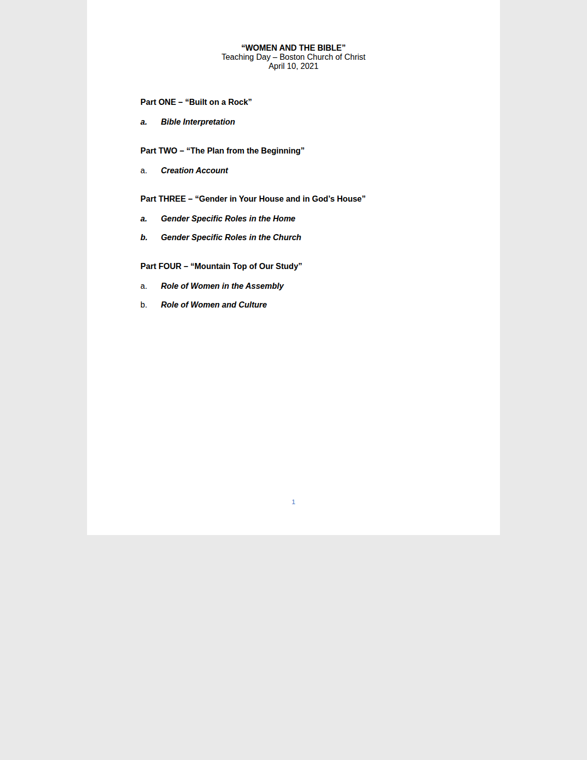“WOMEN AND THE BIBLE”
Teaching Day – Boston Church of Christ
April 10, 2021
Part ONE – “Built on a Rock”
a. Bible Interpretation
Part TWO – “The Plan from the Beginning”
a. Creation Account
Part THREE – “Gender in Your House and in God’s House”
a. Gender Specific Roles in the Home
b. Gender Specific Roles in the Church
Part FOUR – “Mountain Top of Our Study”
a. Role of Women in the Assembly
b. Role of Women and Culture
1